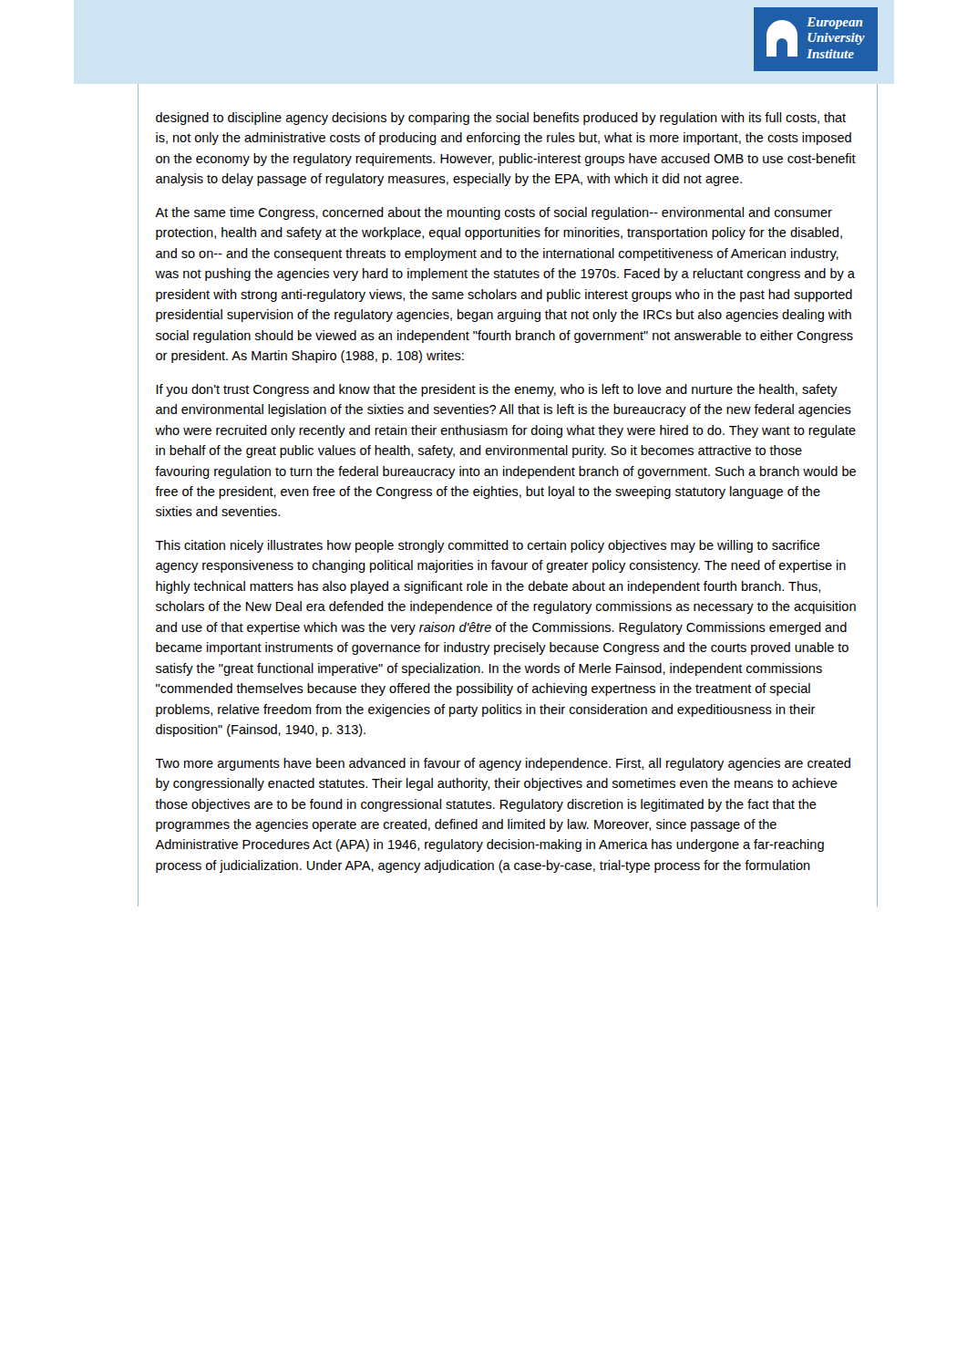European
University
Institute
designed to discipline agency decisions by comparing the social benefits produced by regulation with its full costs, that is, not only the administrative costs of producing and enforcing the rules but, what is more important, the costs imposed on the economy by the regulatory requirements. However, public-interest groups have accused OMB to use cost-benefit analysis to delay passage of regulatory measures, especially by the EPA, with which it did not agree.
At the same time Congress, concerned about the mounting costs of social regulation-- environmental and consumer protection, health and safety at the workplace, equal opportunities for minorities, transportation policy for the disabled, and so on-- and the consequent threats to employment and to the international competitiveness of American industry, was not pushing the agencies very hard to implement the statutes of the 1970s. Faced by a reluctant congress and by a president with strong anti-regulatory views, the same scholars and public interest groups who in the past had supported presidential supervision of the regulatory agencies, began arguing that not only the IRCs but also agencies dealing with social regulation should be viewed as an independent "fourth branch of government" not answerable to either Congress or president. As Martin Shapiro (1988, p. 108) writes:
If you don't trust Congress and know that the president is the enemy, who is left to love and nurture the health, safety and environmental legislation of the sixties and seventies? All that is left is the bureaucracy of the new federal agencies who were recruited only recently and retain their enthusiasm for doing what they were hired to do. They want to regulate in behalf of the great public values of health, safety, and environmental purity. So it becomes attractive to those favouring regulation to turn the federal bureaucracy into an independent branch of government. Such a branch would be free of the president, even free of the Congress of the eighties, but loyal to the sweeping statutory language of the sixties and seventies.
This citation nicely illustrates how people strongly committed to certain policy objectives may be willing to sacrifice agency responsiveness to changing political majorities in favour of greater policy consistency. The need of expertise in highly technical matters has also played a significant role in the debate about an independent fourth branch. Thus, scholars of the New Deal era defended the independence of the regulatory commissions as necessary to the acquisition and use of that expertise which was the very raison d'être of the Commissions. Regulatory Commissions emerged and became important instruments of governance for industry precisely because Congress and the courts proved unable to satisfy the "great functional imperative" of specialization. In the words of Merle Fainsod, independent commissions "commended themselves because they offered the possibility of achieving expertness in the treatment of special problems, relative freedom from the exigencies of party politics in their consideration and expeditiousness in their disposition" (Fainsod, 1940, p. 313).
Two more arguments have been advanced in favour of agency independence. First, all regulatory agencies are created by congressionally enacted statutes. Their legal authority, their objectives and sometimes even the means to achieve those objectives are to be found in congressional statutes. Regulatory discretion is legitimated by the fact that the programmes the agencies operate are created, defined and limited by law. Moreover, since passage of the Administrative Procedures Act (APA) in 1946, regulatory decision-making in America has undergone a far-reaching process of judicialization. Under APA, agency adjudication (a case-by-case, trial-type process for the formulation